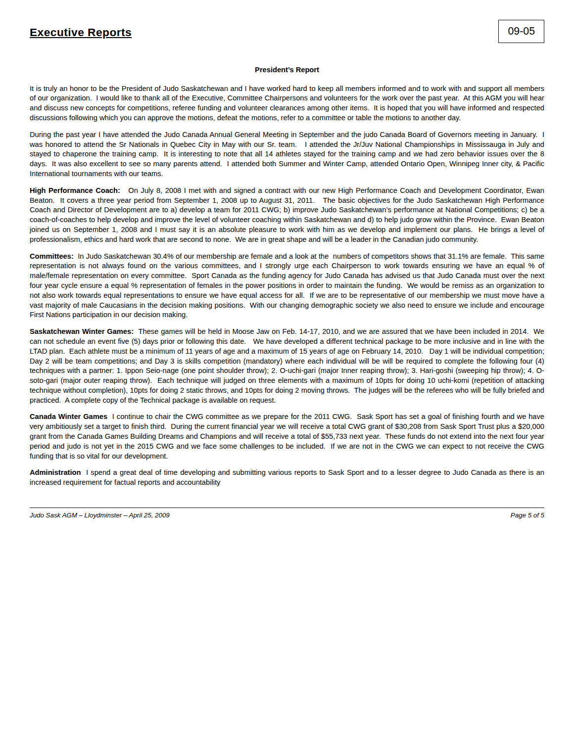09-05
Executive Reports
President’s Report
It is truly an honor to be the President of Judo Saskatchewan and I have worked hard to keep all members informed and to work with and support all members of our organization. I would like to thank all of the Executive, Committee Chairpersons and volunteers for the work over the past year. At this AGM you will hear and discuss new concepts for competitions, referee funding and volunteer clearances among other items. It is hoped that you will have informed and respected discussions following which you can approve the motions, defeat the motions, refer to a committee or table the motions to another day.
During the past year I have attended the Judo Canada Annual General Meeting in September and the judo Canada Board of Governors meeting in January. I was honored to attend the Sr Nationals in Quebec City in May with our Sr. team. I attended the Jr/Juv National Championships in Mississauga in July and stayed to chaperone the training camp. It is interesting to note that all 14 athletes stayed for the training camp and we had zero behavior issues over the 8 days. It was also excellent to see so many parents attend. I attended both Summer and Winter Camp, attended Ontario Open, Winnipeg Inner city, & Pacific International tournaments with our teams.
High Performance Coach: On July 8, 2008 I met with and signed a contract with our new High Performance Coach and Development Coordinator, Ewan Beaton. It covers a three year period from September 1, 2008 up to August 31, 2011. The basic objectives for the Judo Saskatchewan High Performance Coach and Director of Development are to a) develop a team for 2011 CWG; b) improve Judo Saskatchewan’s performance at National Competitions; c) be a coach-of-coaches to help develop and improve the level of volunteer coaching within Saskatchewan and d) to help judo grow within the Province. Ewan Beaton joined us on September 1, 2008 and I must say it is an absolute pleasure to work with him as we develop and implement our plans. He brings a level of professionalism, ethics and hard work that are second to none. We are in great shape and will be a leader in the Canadian judo community.
Committees: In Judo Saskatchewan 30.4% of our membership are female and a look at the numbers of competitors shows that 31.1% are female. This same representation is not always found on the various committees, and I strongly urge each Chairperson to work towards ensuring we have an equal % of male/female representation on every committee. Sport Canada as the funding agency for Judo Canada has advised us that Judo Canada must over the next four year cycle ensure a equal % representation of females in the power positions in order to maintain the funding. We would be remiss as an organization to not also work towards equal representations to ensure we have equal access for all. If we are to be representative of our membership we must move have a vast majority of male Caucasians in the decision making positions. With our changing demographic society we also need to ensure we include and encourage First Nations participation in our decision making.
Saskatchewan Winter Games: These games will be held in Moose Jaw on Feb. 14-17, 2010, and we are assured that we have been included in 2014. We can not schedule an event five (5) days prior or following this date. We have developed a different technical package to be more inclusive and in line with the LTAD plan. Each athlete must be a minimum of 11 years of age and a maximum of 15 years of age on February 14, 2010. Day 1 will be individual competition; Day 2 will be team competitions; and Day 3 is skills competition (mandatory) where each individual will be will be required to complete the following four (4) techniques with a partner: 1. Ippon Seio-nage (one point shoulder throw); 2. O-uchi-gari (major Inner reaping throw); 3. Hari-goshi (sweeping hip throw); 4. O-soto-gari (major outer reaping throw). Each technique will judged on three elements with a maximum of 10pts for doing 10 uchi-komi (repetition of attacking technique without completion), 10pts for doing 2 static throws, and 10pts for doing 2 moving throws. The judges will be the referees who will be fully briefed and practiced. A complete copy of the Technical package is available on request.
Canada Winter Games I continue to chair the CWG committee as we prepare for the 2011 CWG. Sask Sport has set a goal of finishing fourth and we have very ambitiously set a target to finish third. During the current financial year we will receive a total CWG grant of $30,208 from Sask Sport Trust plus a $20,000 grant from the Canada Games Building Dreams and Champions and will receive a total of $55,733 next year. These funds do not extend into the next four year period and judo is not yet in the 2015 CWG and we face some challenges to be included. If we are not in the CWG we can expect to not receive the CWG funding that is so vital for our development.
Administration I spend a great deal of time developing and submitting various reports to Sask Sport and to a lesser degree to Judo Canada as there is an increased requirement for factual reports and accountability
Judo Sask AGM – Lloydminster – April 25, 2009 Page 5 of 5